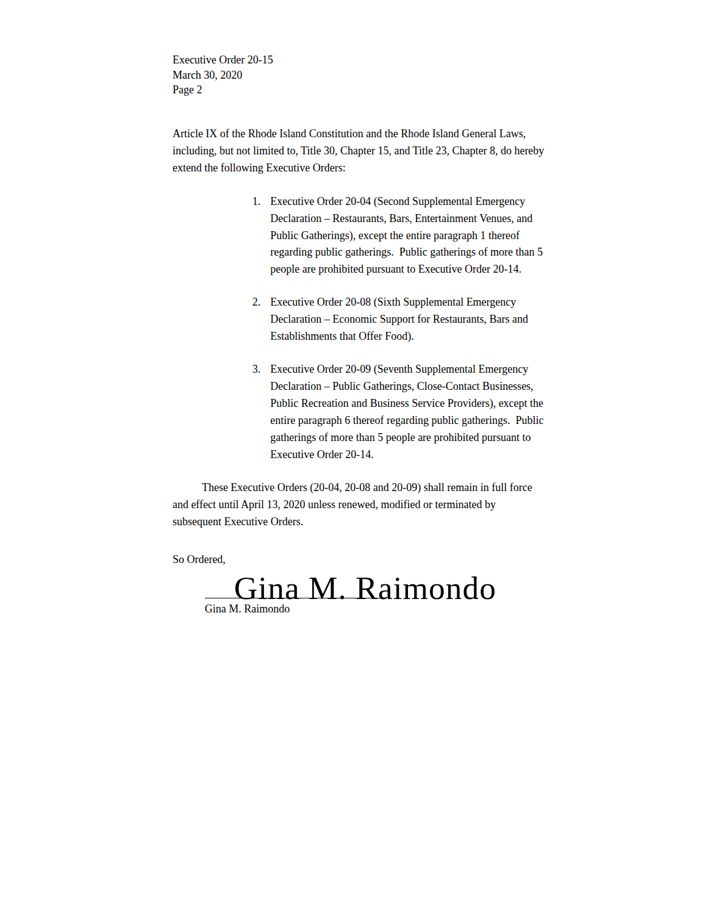Executive Order 20-15
March 30, 2020
Page 2
Article IX of the Rhode Island Constitution and the Rhode Island General Laws, including, but not limited to, Title 30, Chapter 15, and Title 23, Chapter 8, do hereby extend the following Executive Orders:
Executive Order 20-04 (Second Supplemental Emergency Declaration – Restaurants, Bars, Entertainment Venues, and Public Gatherings), except the entire paragraph 1 thereof regarding public gatherings. Public gatherings of more than 5 people are prohibited pursuant to Executive Order 20-14.
Executive Order 20-08 (Sixth Supplemental Emergency Declaration – Economic Support for Restaurants, Bars and Establishments that Offer Food).
Executive Order 20-09 (Seventh Supplemental Emergency Declaration – Public Gatherings, Close-Contact Businesses, Public Recreation and Business Service Providers), except the entire paragraph 6 thereof regarding public gatherings. Public gatherings of more than 5 people are prohibited pursuant to Executive Order 20-14.
These Executive Orders (20-04, 20-08 and 20-09) shall remain in full force and effect until April 13, 2020 unless renewed, modified or terminated by subsequent Executive Orders.
So Ordered,
Gina M. Raimondo
Gina M. Raimondo